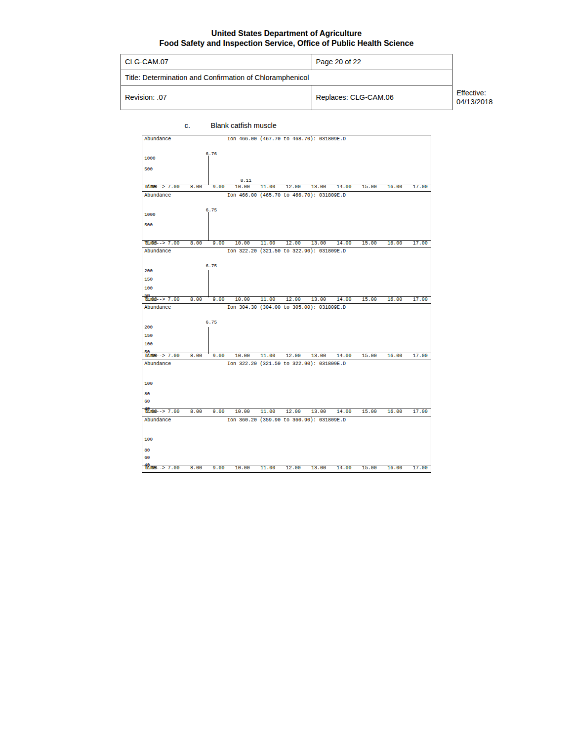United States Department of Agriculture
Food Safety and Inspection Service, Office of Public Health Science
| CLG-CAM.07 | Page 20 of 22 |
| Title: Determination and Confirmation of Chloramphenicol |
| Revision: .07 | Replaces: CLG-CAM.06 | Effective: 04/13/2018 |
c. Blank catfish muscle
Abundance Ion 466.00 (467.70 to 468.70): 031809E.D 6.76 8.11 1000 500
6.007.008.009.0010.0011.0012.0013.0014.0015.0016.0017.00
Time-->
Abundance Ion 466.00 (465.70 to 466.70): 031809E.D 6.75 1000 500
6.007.008.009.0010.0011.0012.0013.0014.0015.0016.0017.00
Time-->
Abundance Ion 322.20 (321.50 to 322.90): 031809E.D 6.75 200 150 100 50
6.007.008.009.0010.0011.0012.0013.0014.0015.0016.0017.00
Time-->
Abundance Ion 304.30 (304.00 to 305.00): 031809E.D 6.75 200 150 100 50
6.007.008.009.0010.0011.0012.0013.0014.0015.0016.0017.00
Time-->
Abundance Ion 322.20 (321.50 to 322.90): 031809E.D 100 80 60 40
6.007.008.009.0010.0011.0012.0013.0014.0015.0016.0017.00
Time-->
Abundance Ion 360.20 (359.90 to 360.90): 031809E.D 100 80 60 40
6.007.008.009.0010.0011.0012.0013.0014.0015.0016.0017.00
Time-->